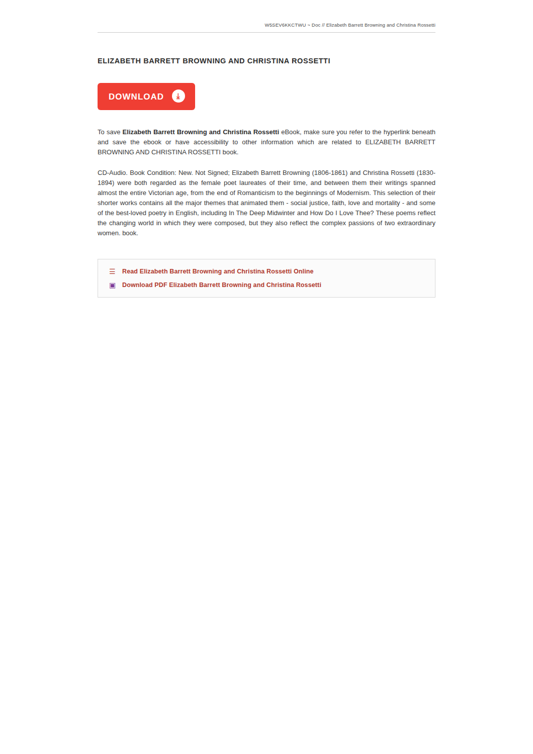W5SEV6KKCTWU ~ Doc // Elizabeth Barrett Browning and Christina Rossetti
ELIZABETH BARRETT BROWNING AND CHRISTINA ROSSETTI
DOWNLOAD⤓
To save Elizabeth Barrett Browning and Christina Rossetti eBook, make sure you refer to the hyperlink beneath and save the ebook or have accessibility to other information which are related to ELIZABETH BARRETT BROWNING AND CHRISTINA ROSSETTI book.
CD-Audio. Book Condition: New. Not Signed; Elizabeth Barrett Browning (1806-1861) and Christina Rossetti (1830-1894) were both regarded as the female poet laureates of their time, and between them their writings spanned almost the entire Victorian age, from the end of Romanticism to the beginnings of Modernism. This selection of their shorter works contains all the major themes that animated them - social justice, faith, love and mortality - and some of the best-loved poetry in English, including In The Deep Midwinter and How Do I Love Thee? These poems reflect the changing world in which they were composed, but they also reflect the complex passions of two extraordinary women. book.
☰Read Elizabeth Barrett Browning and Christina Rossetti Online
▣Download PDF Elizabeth Barrett Browning and Christina Rossetti